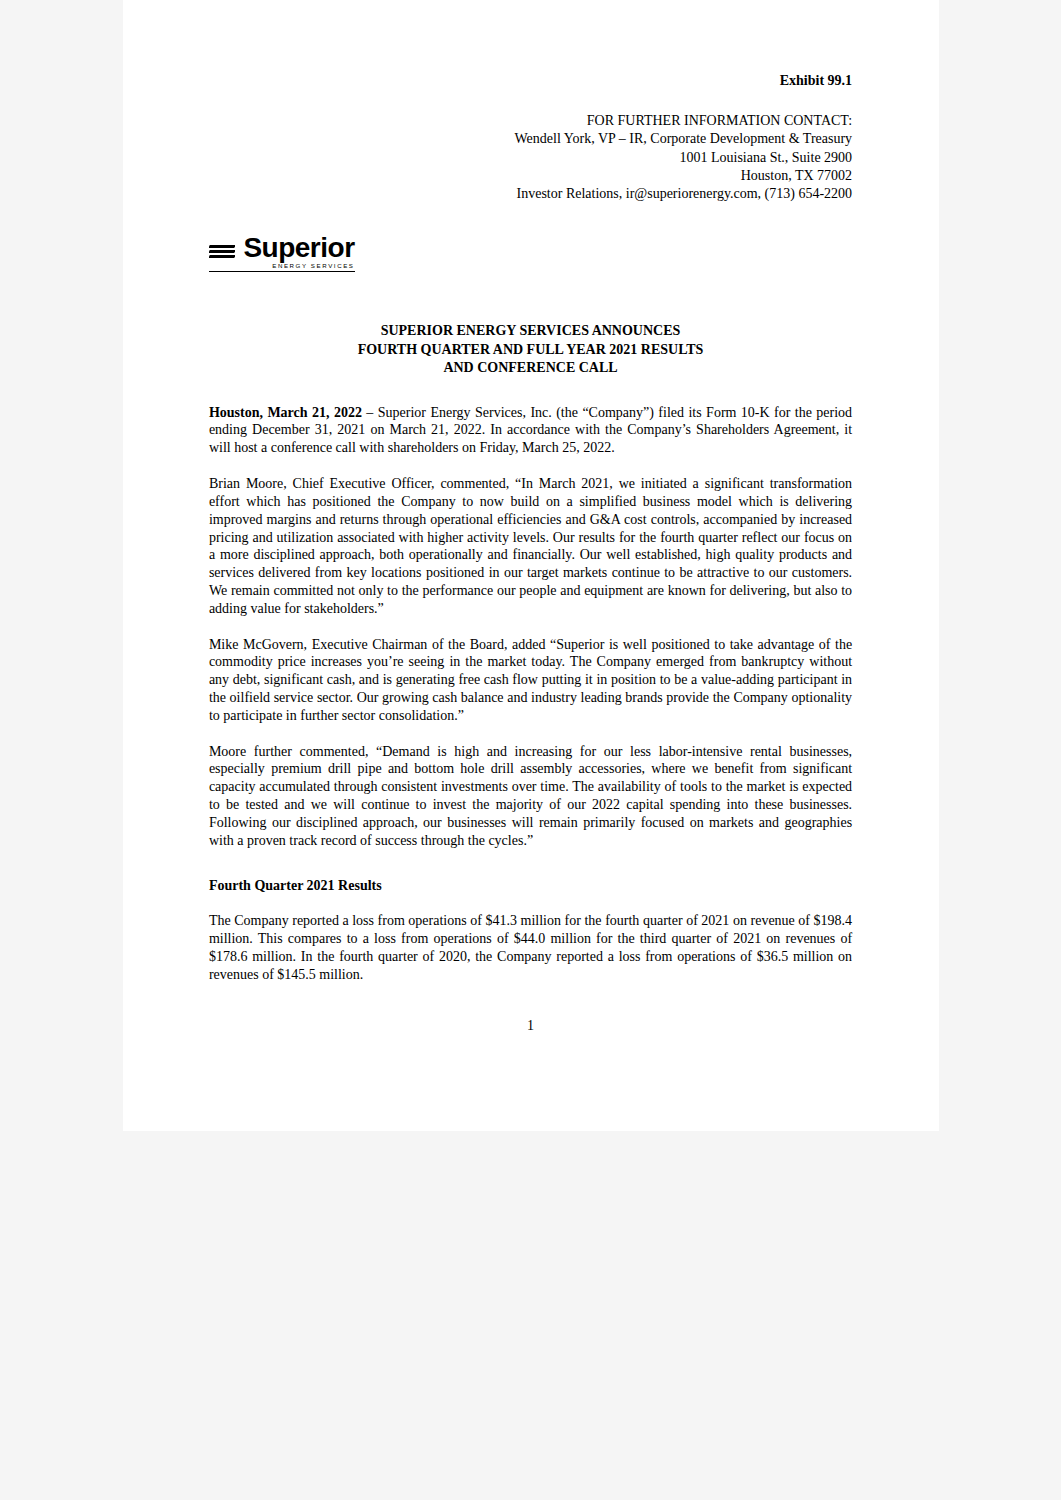Exhibit 99.1
FOR FURTHER INFORMATION CONTACT:
Wendell York, VP – IR, Corporate Development & Treasury
1001 Louisiana St., Suite 2900
Houston, TX 77002
Investor Relations, ir@superiorenergy.com, (713) 654-2200
Superior
ENERGY SERVICES
Superior Energy Services Announces
Fourth Quarter and Full Year 2021 Results
and Conference Call
Houston, March 21, 2022 – Superior Energy Services, Inc. (the “Company”) filed its Form 10-K for the period ending December 31, 2021 on March 21, 2022. In accordance with the Company’s Shareholders Agreement, it will host a conference call with shareholders on Friday, March 25, 2022.
Brian Moore, Chief Executive Officer, commented, “In March 2021, we initiated a significant transformation effort which has positioned the Company to now build on a simplified business model which is delivering improved margins and returns through operational efficiencies and G&A cost controls, accompanied by increased pricing and utilization associated with higher activity levels. Our results for the fourth quarter reflect our focus on a more disciplined approach, both operationally and financially. Our well established, high quality products and services delivered from key locations positioned in our target markets continue to be attractive to our customers. We remain committed not only to the performance our people and equipment are known for delivering, but also to adding value for stakeholders.”
Mike McGovern, Executive Chairman of the Board, added “Superior is well positioned to take advantage of the commodity price increases you’re seeing in the market today. The Company emerged from bankruptcy without any debt, significant cash, and is generating free cash flow putting it in position to be a value-adding participant in the oilfield service sector. Our growing cash balance and industry leading brands provide the Company optionality to participate in further sector consolidation.”
Moore further commented, “Demand is high and increasing for our less labor-intensive rental businesses, especially premium drill pipe and bottom hole drill assembly accessories, where we benefit from significant capacity accumulated through consistent investments over time. The availability of tools to the market is expected to be tested and we will continue to invest the majority of our 2022 capital spending into these businesses. Following our disciplined approach, our businesses will remain primarily focused on markets and geographies with a proven track record of success through the cycles.”
Fourth Quarter 2021 Results
The Company reported a loss from operations of $41.3 million for the fourth quarter of 2021 on revenue of $198.4 million. This compares to a loss from operations of $44.0 million for the third quarter of 2021 on revenues of $178.6 million. In the fourth quarter of 2020, the Company reported a loss from operations of $36.5 million on revenues of $145.5 million.
1